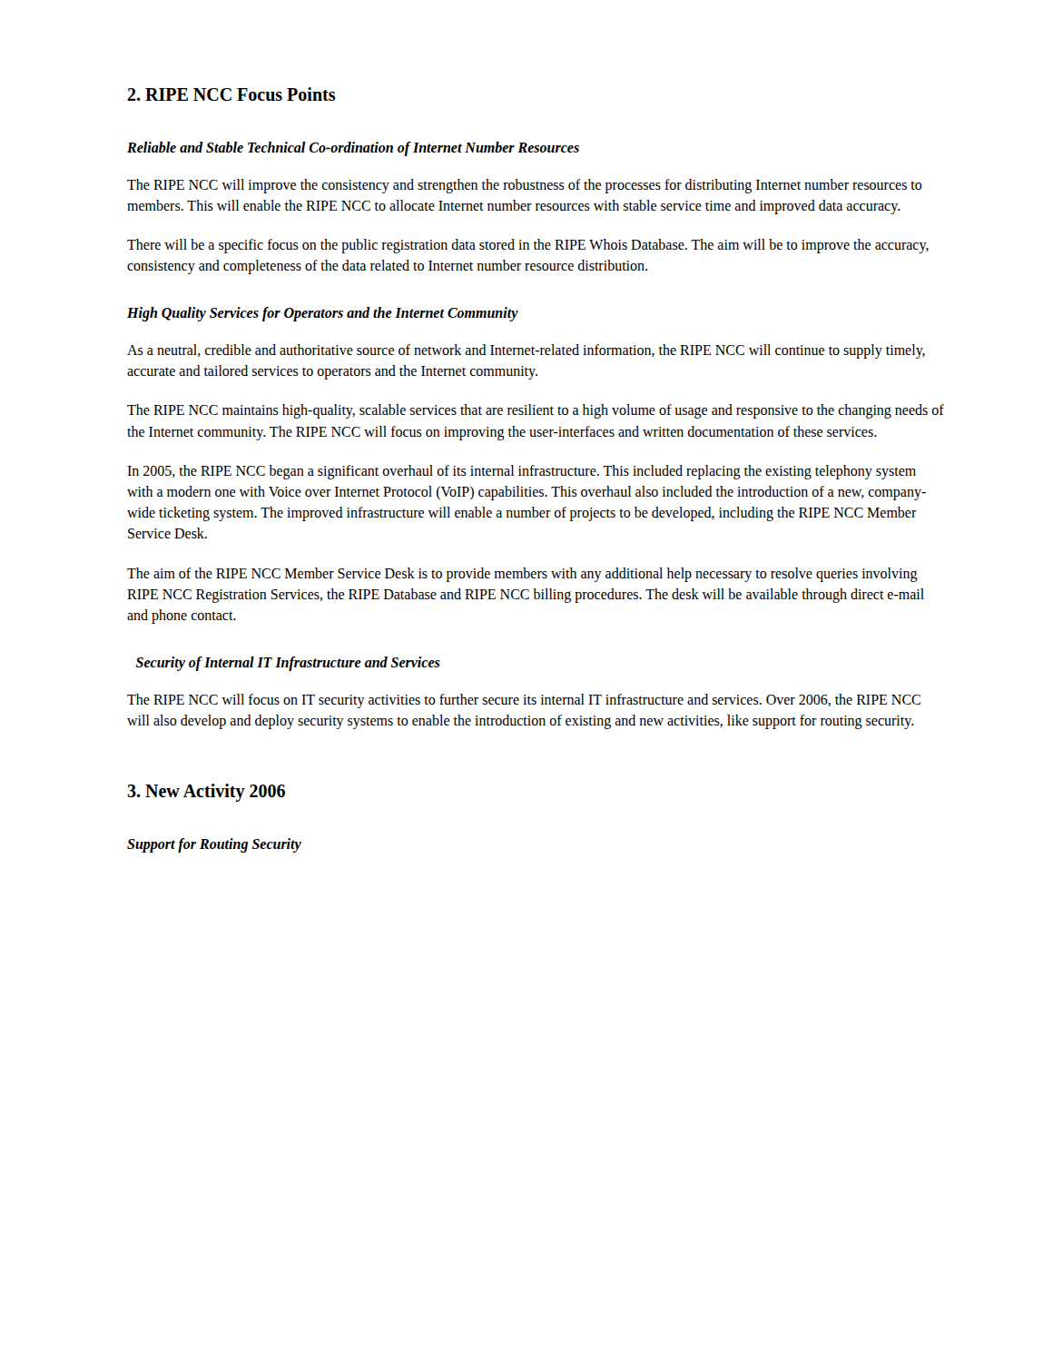2. RIPE NCC Focus Points
Reliable and Stable Technical Co-ordination of Internet Number Resources
The RIPE NCC will improve the consistency and strengthen the robustness of the processes for distributing Internet number resources to members. This will enable the RIPE NCC to allocate Internet number resources with stable service time and improved data accuracy.
There will be a specific focus on the public registration data stored in the RIPE Whois Database. The aim will be to improve the accuracy, consistency and completeness of the data related to Internet number resource distribution.
High Quality Services for Operators and the Internet Community
As a neutral, credible and authoritative source of network and Internet-related information, the RIPE NCC will continue to supply timely, accurate and tailored services to operators and the Internet community.
The RIPE NCC maintains high-quality, scalable services that are resilient to a high volume of usage and responsive to the changing needs of the Internet community. The RIPE NCC will focus on improving the user-interfaces and written documentation of these services.
In 2005, the RIPE NCC began a significant overhaul of its internal infrastructure. This included replacing the existing telephony system with a modern one with Voice over Internet Protocol (VoIP) capabilities. This overhaul also included the introduction of a new, company-wide ticketing system. The improved infrastructure will enable a number of projects to be developed, including the RIPE NCC Member Service Desk.
The aim of the RIPE NCC Member Service Desk is to provide members with any additional help necessary to resolve queries involving RIPE NCC Registration Services, the RIPE Database and RIPE NCC billing procedures. The desk will be available through direct e-mail and phone contact.
Security of Internal IT Infrastructure and Services
The RIPE NCC will focus on IT security activities to further secure its internal IT infrastructure and services. Over 2006, the RIPE NCC will also develop and deploy security systems to enable the introduction of existing and new activities, like support for routing security.
3. New Activity 2006
Support for Routing Security